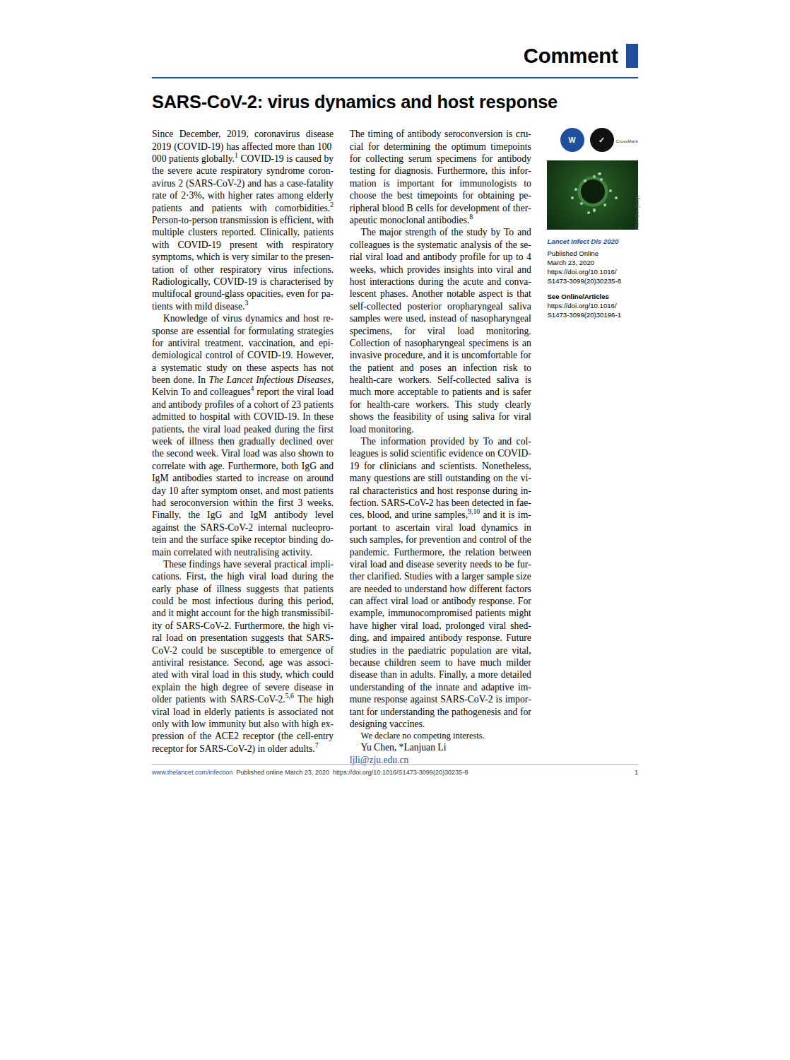Comment
SARS-CoV-2: virus dynamics and host response
Since December, 2019, coronavirus disease 2019 (COVID-19) has affected more than 100 000 patients globally.1 COVID-19 is caused by the severe acute respiratory syndrome coronavirus 2 (SARS-CoV-2) and has a case-fatality rate of 2·3%, with higher rates among elderly patients and patients with comorbidities.2 Person-to-person transmission is efficient, with multiple clusters reported. Clinically, patients with COVID-19 present with respiratory symptoms, which is very similar to the presentation of other respiratory virus infections. Radiologically, COVID-19 is characterised by multifocal ground-glass opacities, even for patients with mild disease.3
Knowledge of virus dynamics and host response are essential for formulating strategies for antiviral treatment, vaccination, and epidemiological control of COVID-19. However, a systematic study on these aspects has not been done. In The Lancet Infectious Diseases, Kelvin To and colleagues4 report the viral load and antibody profiles of a cohort of 23 patients admitted to hospital with COVID-19. In these patients, the viral load peaked during the first week of illness then gradually declined over the second week. Viral load was also shown to correlate with age. Furthermore, both IgG and IgM antibodies started to increase on around day 10 after symptom onset, and most patients had seroconversion within the first 3 weeks. Finally, the IgG and IgM antibody level against the SARS-CoV-2 internal nucleoprotein and the surface spike receptor binding domain correlated with neutralising activity.
These findings have several practical implications. First, the high viral load during the early phase of illness suggests that patients could be most infectious during this period, and it might account for the high transmissibility of SARS-CoV-2. Furthermore, the high viral load on presentation suggests that SARS-CoV-2 could be susceptible to emergence of antiviral resistance. Second, age was associated with viral load in this study, which could explain the high degree of severe disease in older patients with SARS-CoV-2.5,6 The high viral load in elderly patients is associated not only with low immunity but also with high expression of the ACE2 receptor (the cell-entry receptor for SARS-CoV-2) in older adults.7
The timing of antibody seroconversion is crucial for determining the optimum timepoints for collecting serum specimens for antibody testing for diagnosis. Furthermore, this information is important for immunologists to choose the best timepoints for obtaining peripheral blood B cells for development of therapeutic monoclonal antibodies.8
The major strength of the study by To and colleagues is the systematic analysis of the serial viral load and antibody profile for up to 4 weeks, which provides insights into viral and host interactions during the acute and convalescent phases. Another notable aspect is that self-collected posterior oropharyngeal saliva samples were used, instead of nasopharyngeal specimens, for viral load monitoring. Collection of nasopharyngeal specimens is an invasive procedure, and it is uncomfortable for the patient and poses an infection risk to health-care workers. Self-collected saliva is much more acceptable to patients and is safer for health-care workers. This study clearly shows the feasibility of using saliva for viral load monitoring.
The information provided by To and colleagues is solid scientific evidence on COVID-19 for clinicians and scientists. Nonetheless, many questions are still outstanding on the viral characteristics and host response during infection. SARS-CoV-2 has been detected in faeces, blood, and urine samples,9,10 and it is important to ascertain viral load dynamics in such samples, for prevention and control of the pandemic. Furthermore, the relation between viral load and disease severity needs to be further clarified. Studies with a larger sample size are needed to understand how different factors can affect viral load or antibody response. For example, immunocompromised patients might have higher viral load, prolonged viral shedding, and impaired antibody response. Future studies in the paediatric population are vital, because children seem to have much milder disease than in adults. Finally, a more detailed understanding of the innate and adaptive immune response against SARS-CoV-2 is important for understanding the pathogenesis and for designing vaccines.
We declare no competing interests.
Yu Chen, *Lanjuan Li
ljli@zju.edu.cn
W ✓ CrossMark
Flickr-Ben (busy)
Lancet Infect Dis 2020
Published Online
March 23, 2020
https://doi.org/10.1016/
S1473-3099(20)30235-8
See Online/Articles
https://doi.org/10.1016/
S1473-3099(20)30196-1
www.thelancet.com/infection Published online March 23, 2020 https://doi.org/10.1016/S1473-3099(20)30235-8
1